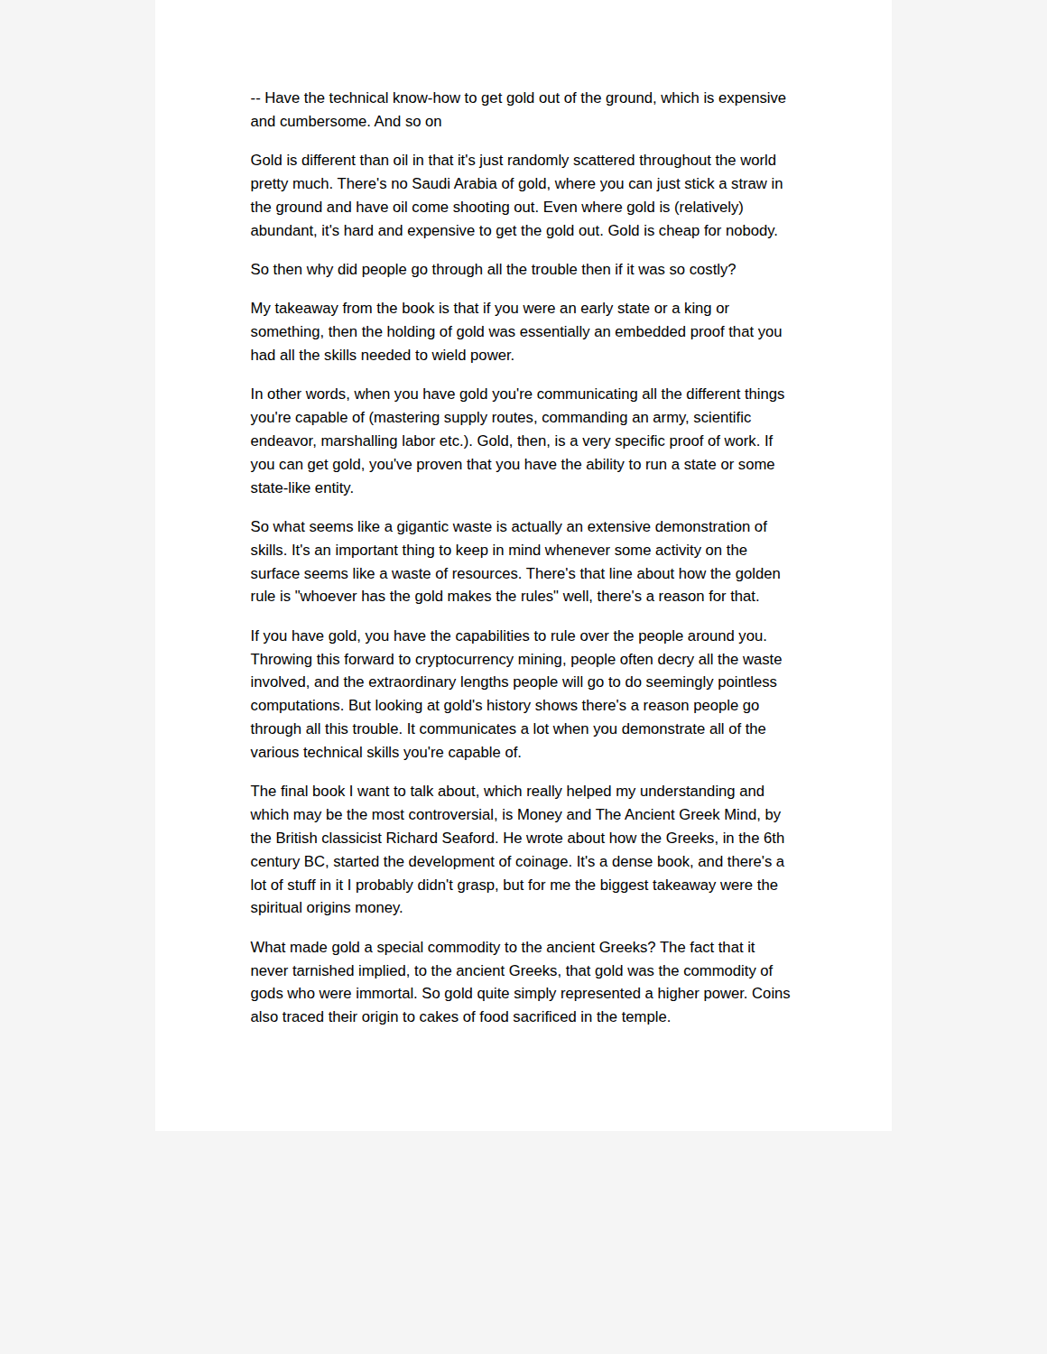-- Have the technical know-how to get gold out of the ground, which is expensive and cumbersome. And so on
Gold is different than oil in that it's just randomly scattered throughout the world pretty much. There's no Saudi Arabia of gold, where you can just stick a straw in the ground and have oil come shooting out. Even where gold is (relatively) abundant, it's hard and expensive to get the gold out. Gold is cheap for nobody.
So then why did people go through all the trouble then if it was so costly?
My takeaway from the book is that if you were an early state or a king or something, then the holding of gold was essentially an embedded proof that you had all the skills needed to wield power.
In other words, when you have gold you're communicating all the different things you're capable of (mastering supply routes, commanding an army, scientific endeavor, marshalling labor etc.). Gold, then, is a very specific proof of work. If you can get gold, you've proven that you have the ability to run a state or some state-like entity.
So what seems like a gigantic waste is actually an extensive demonstration of skills. It's an important thing to keep in mind whenever some activity on the surface seems like a waste of resources. There's that line about how the golden rule is "whoever has the gold makes the rules" well, there's a reason for that.
If you have gold, you have the capabilities to rule over the people around you. Throwing this forward to cryptocurrency mining, people often decry all the waste involved, and the extraordinary lengths people will go to do seemingly pointless computations. But looking at gold's history shows there's a reason people go through all this trouble. It communicates a lot when you demonstrate all of the various technical skills you're capable of.
The final book I want to talk about, which really helped my understanding and which may be the most controversial, is Money and The Ancient Greek Mind, by the British classicist Richard Seaford. He wrote about how the Greeks, in the 6th century BC, started the development of coinage. It's a dense book, and there's a lot of stuff in it I probably didn't grasp, but for me the biggest takeaway were the spiritual origins money.
What made gold a special commodity to the ancient Greeks? The fact that it never tarnished implied, to the ancient Greeks, that gold was the commodity of gods who were immortal. So gold quite simply represented a higher power. Coins also traced their origin to cakes of food sacrificed in the temple.